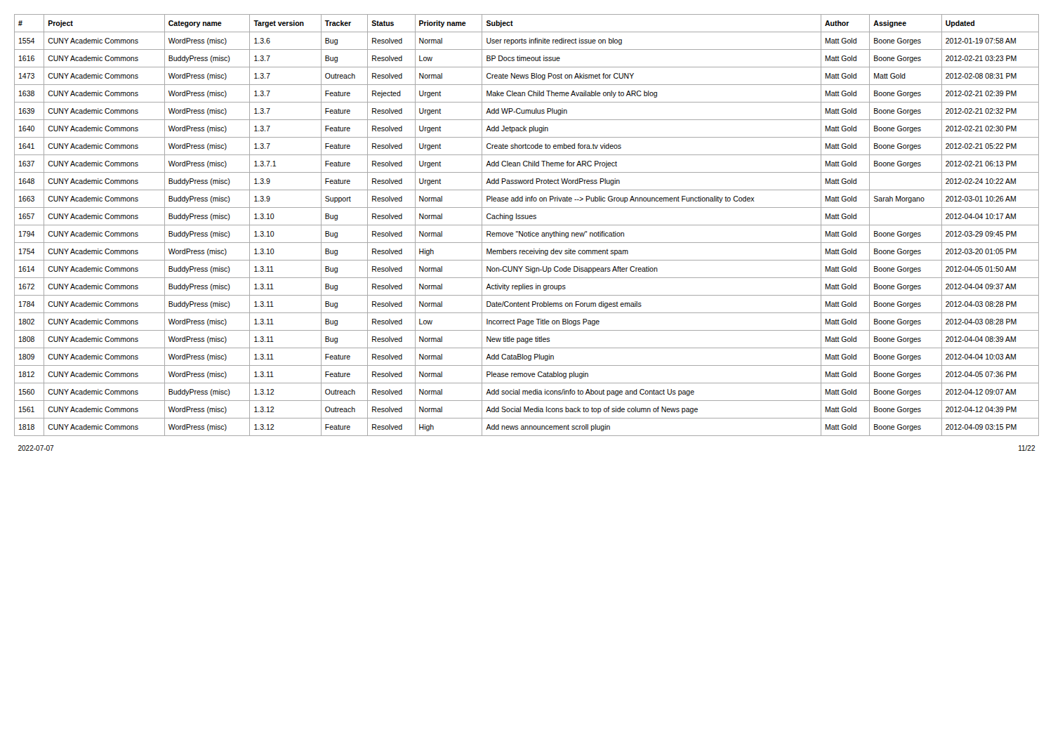| # | Project | Category name | Target version | Tracker | Status | Priority name | Subject | Author | Assignee | Updated |
| --- | --- | --- | --- | --- | --- | --- | --- | --- | --- | --- |
| 1554 | CUNY Academic Commons | WordPress (misc) | 1.3.6 | Bug | Resolved | Normal | User reports infinite redirect issue on blog | Matt Gold | Boone Gorges | 2012-01-19 07:58 AM |
| 1616 | CUNY Academic Commons | BuddyPress (misc) | 1.3.7 | Bug | Resolved | Low | BP Docs timeout issue | Matt Gold | Boone Gorges | 2012-02-21 03:23 PM |
| 1473 | CUNY Academic Commons | WordPress (misc) | 1.3.7 | Outreach | Resolved | Normal | Create News Blog Post on Akismet for CUNY | Matt Gold | Matt Gold | 2012-02-08 08:31 PM |
| 1638 | CUNY Academic Commons | WordPress (misc) | 1.3.7 | Feature | Rejected | Urgent | Make Clean Child Theme Available only to ARC blog | Matt Gold | Boone Gorges | 2012-02-21 02:39 PM |
| 1639 | CUNY Academic Commons | WordPress (misc) | 1.3.7 | Feature | Resolved | Urgent | Add WP-Cumulus Plugin | Matt Gold | Boone Gorges | 2012-02-21 02:32 PM |
| 1640 | CUNY Academic Commons | WordPress (misc) | 1.3.7 | Feature | Resolved | Urgent | Add Jetpack plugin | Matt Gold | Boone Gorges | 2012-02-21 02:30 PM |
| 1641 | CUNY Academic Commons | WordPress (misc) | 1.3.7 | Feature | Resolved | Urgent | Create shortcode to embed fora.tv videos | Matt Gold | Boone Gorges | 2012-02-21 05:22 PM |
| 1637 | CUNY Academic Commons | WordPress (misc) | 1.3.7.1 | Feature | Resolved | Urgent | Add Clean Child Theme for ARC Project | Matt Gold | Boone Gorges | 2012-02-21 06:13 PM |
| 1648 | CUNY Academic Commons | BuddyPress (misc) | 1.3.9 | Feature | Resolved | Urgent | Add Password Protect WordPress Plugin | Matt Gold | | 2012-02-24 10:22 AM |
| 1663 | CUNY Academic Commons | BuddyPress (misc) | 1.3.9 | Support | Resolved | Normal | Please add info on Private --> Public Group Announcement Functionality to Codex | Matt Gold | Sarah Morgano | 2012-03-01 10:26 AM |
| 1657 | CUNY Academic Commons | BuddyPress (misc) | 1.3.10 | Bug | Resolved | Normal | Caching Issues | Matt Gold | | 2012-04-04 10:17 AM |
| 1794 | CUNY Academic Commons | BuddyPress (misc) | 1.3.10 | Bug | Resolved | Normal | Remove "Notice anything new" notification | Matt Gold | Boone Gorges | 2012-03-29 09:45 PM |
| 1754 | CUNY Academic Commons | WordPress (misc) | 1.3.10 | Bug | Resolved | High | Members receiving dev site comment spam | Matt Gold | Boone Gorges | 2012-03-20 01:05 PM |
| 1614 | CUNY Academic Commons | BuddyPress (misc) | 1.3.11 | Bug | Resolved | Normal | Non-CUNY Sign-Up Code Disappears After Creation | Matt Gold | Boone Gorges | 2012-04-05 01:50 AM |
| 1672 | CUNY Academic Commons | BuddyPress (misc) | 1.3.11 | Bug | Resolved | Normal | Activity replies in groups | Matt Gold | Boone Gorges | 2012-04-04 09:37 AM |
| 1784 | CUNY Academic Commons | BuddyPress (misc) | 1.3.11 | Bug | Resolved | Normal | Date/Content Problems on Forum digest emails | Matt Gold | Boone Gorges | 2012-04-03 08:28 PM |
| 1802 | CUNY Academic Commons | WordPress (misc) | 1.3.11 | Bug | Resolved | Low | Incorrect Page Title on Blogs Page | Matt Gold | Boone Gorges | 2012-04-03 08:28 PM |
| 1808 | CUNY Academic Commons | WordPress (misc) | 1.3.11 | Bug | Resolved | Normal | New title page titles | Matt Gold | Boone Gorges | 2012-04-04 08:39 AM |
| 1809 | CUNY Academic Commons | WordPress (misc) | 1.3.11 | Feature | Resolved | Normal | Add CataBlog Plugin | Matt Gold | Boone Gorges | 2012-04-04 10:03 AM |
| 1812 | CUNY Academic Commons | WordPress (misc) | 1.3.11 | Feature | Resolved | Normal | Please remove Catablog plugin | Matt Gold | Boone Gorges | 2012-04-05 07:36 PM |
| 1560 | CUNY Academic Commons | BuddyPress (misc) | 1.3.12 | Outreach | Resolved | Normal | Add social media icons/info to About page and Contact Us page | Matt Gold | Boone Gorges | 2012-04-12 09:07 AM |
| 1561 | CUNY Academic Commons | WordPress (misc) | 1.3.12 | Outreach | Resolved | Normal | Add Social Media Icons back to top of side column of News page | Matt Gold | Boone Gorges | 2012-04-12 04:39 PM |
| 1818 | CUNY Academic Commons | WordPress (misc) | 1.3.12 | Feature | Resolved | High | Add news announcement scroll plugin | Matt Gold | Boone Gorges | 2012-04-09 03:15 PM |
| 2022-07-07 | 11/22 |